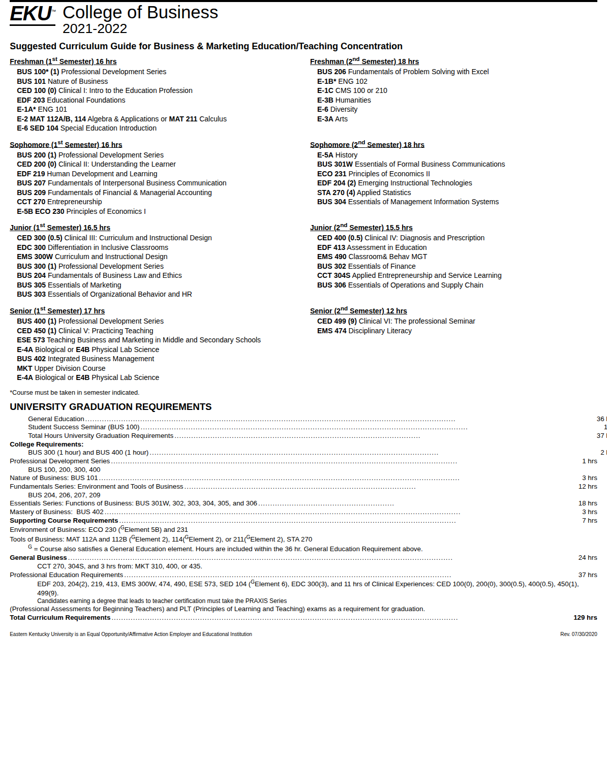EKU™
College of Business
2021-2022
Suggested Curriculum Guide for Business & Marketing Education/Teaching Concentration
Freshman (1st Semester) 16 hrs
BUS 100* (1) Professional Development Series
BUS 101 Nature of Business
CED 100 (0) Clinical I: Intro to the Education Profession
EDF 203 Educational Foundations
E-1A* ENG 101
E-2 MAT 112A/B, 114 Algebra & Applications or MAT 211 Calculus
E-6 SED 104 Special Education Introduction
Freshman (2nd Semester) 18 hrs
BUS 206 Fundamentals of Problem Solving with Excel
E-1B* ENG 102
E-1C CMS 100 or 210
E-3B Humanities
E-6 Diversity
E-3A Arts
Sophomore (1st Semester) 16 hrs
BUS 200 (1) Professional Development Series
CED 200 (0) Clinical II: Understanding the Learner
EDF 219 Human Development and Learning
BUS 207 Fundamentals of Interpersonal Business Communication
BUS 209 Fundamentals of Financial & Managerial Accounting
CCT 270 Entrepreneurship
E-5B ECO 230 Principles of Economics I
Sophomore (2nd Semester) 18 hrs
E-5A History
BUS 301W Essentials of Formal Business Communications
ECO 231 Principles of Economics II
EDF 204 (2) Emerging Instructional Technologies
STA 270 (4) Applied Statistics
BUS 304 Essentials of Management Information Systems
Junior (1st Semester) 16.5 hrs
CED 300 (0.5) Clinical III: Curriculum and Instructional Design
EDC 300 Differentiation in Inclusive Classrooms
EMS 300W Curriculum and Instructional Design
BUS 300 (1) Professional Development Series
BUS 204 Fundamentals of Business Law and Ethics
BUS 305 Essentials of Marketing
BUS 303 Essentials of Organizational Behavior and HR
Junior (2nd Semester) 15.5 hrs
CED 400 (0.5) Clinical IV: Diagnosis and Prescription
EDF 413 Assessment in Education
EMS 490 Classroom& Behav MGT
BUS 302 Essentials of Finance
CCT 304S Applied Entrepreneurship and Service Learning
BUS 306 Essentials of Operations and Supply Chain
Senior (1st Semester) 17 hrs
BUS 400 (1) Professional Development Series
CED 450 (1) Clinical V: Practicing Teaching
ESE 573 Teaching Business and Marketing in Middle and Secondary Schools
E-4A Biological or E4B Physical Lab Science
BUS 402 Integrated Business Management
MKT Upper Division Course
E-4A Biological or E4B Physical Lab Science
Senior (2nd Semester) 12 hrs
CED 499 (9) Clinical VI: The professional Seminar
EMS 474 Disciplinary Literacy
*Course must be taken in semester indicated.
UNIVERSITY GRADUATION REQUIREMENTS
General Education........................................................................................................................................................... 36 hrs
Student Success Seminar (BUS 100)......................................................................................................................................... 1 hr
Total Hours University Graduation Requirements....................................................................................................... 37 hrs
College Requirements:
BUS 300 (1 hour) and BUS 400 (1 hour)......................................................................................................................... 2 hrs
Professional Development Series................................................................................................................................................. 1 hrs
BUS 100, 200, 300, 400
Nature of Business: BUS 101....................................................................................................................................................... 3 hrs
Fundamentals Series: Environment and Tools of Business................................................................................................. 12 hrs
BUS 204, 206, 207, 209
Essentials Series: Functions of Business: BUS 301W, 302, 303, 304, 305, and 306......................................................... 18 hrs
Mastery of Business: BUS 402..................................................................................................................................................... 3 hrs
Supporting Course Requirements............................................................................................................................................. 7 hrs
Environment of Business: ECO 230 (GElement 5B) and 231
Tools of Business: MAT 112A and 112B (GElement 2), 114(GElement 2), or 211(GElement 2), STA 270
G = Course also satisfies a General Education element. Hours are included within the 36 hr. General Education Requirement above.
General Business................................................................................................................................................................. 24 hrs
CCT 270, 304S, and 3 hrs from: MKT 310, 400, or 435.
Professional Education Requirements......................................................................................................................................... 37 hrs
EDF 203, 204(2), 219, 413, EMS 300W, 474, 490, ESE 573, SED 104 (GElement 6), EDC 300(3), and 11 hrs of Clinical Experiences: CED 100(0), 200(0), 300(0.5), 400(0.5), 450(1), 499(9).
Candidates earning a degree that leads to teacher certification must take the PRAXIS Series
(Professional Assessments for Beginning Teachers) and PLT (Principles of Learning and Teaching) exams as a requirement for graduation.
Total Curriculum Requirements................................................................................................................................................. 129 hrs
Eastern Kentucky University is an Equal Opportunity/Affirmative Action Employer and Educational Institution Rev. 07/30/2020